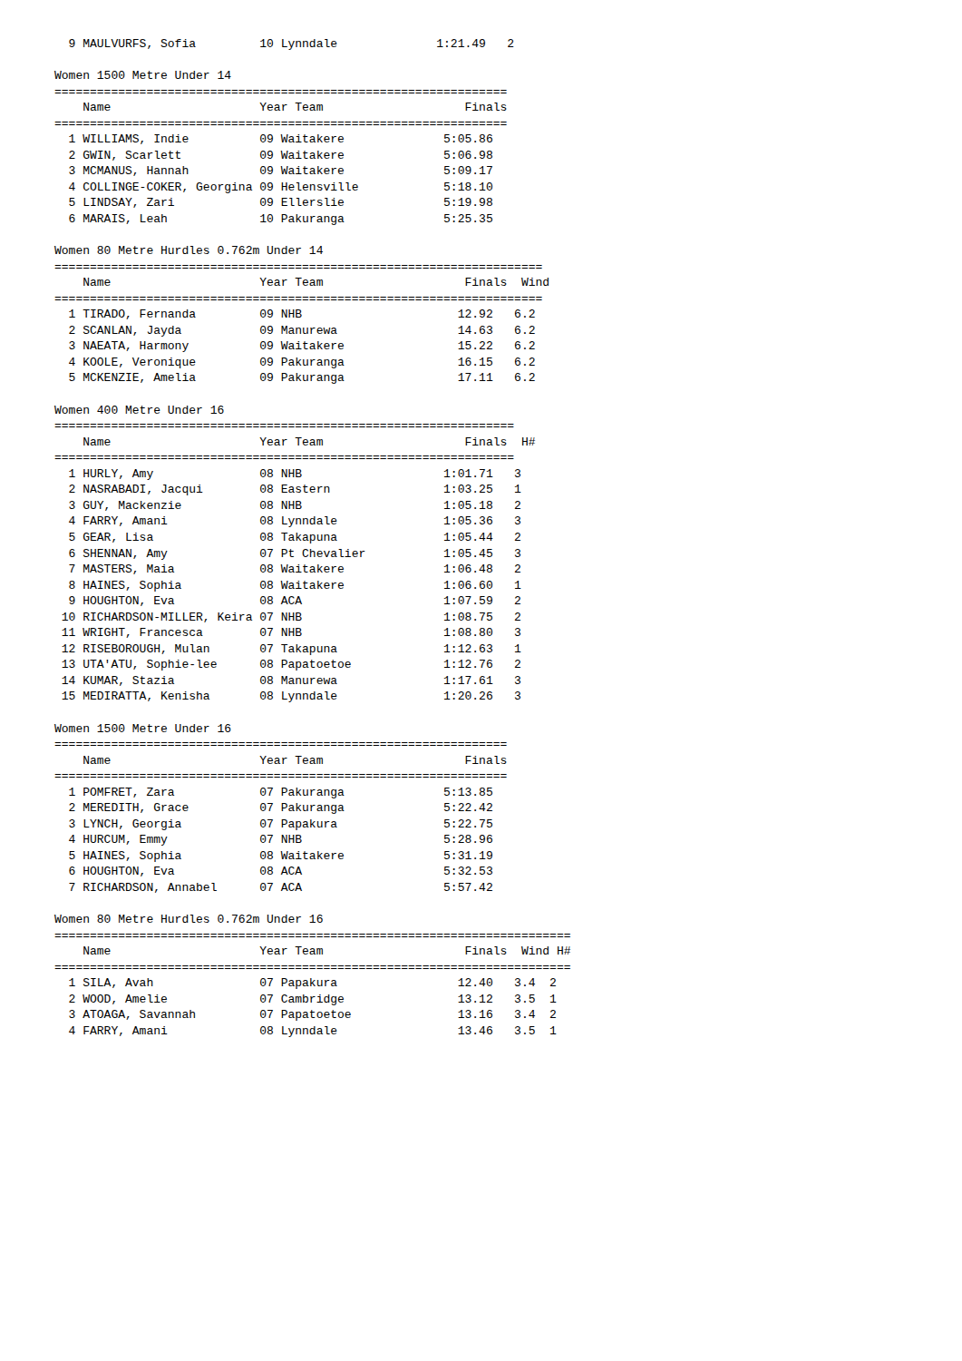9 MAULVURFS, Sofia         10 Lynndale              1:21.49   2
Women 1500 Metre Under 14
================================================================
    Name                     Year Team                    Finals
================================================================
  1 WILLIAMS, Indie          09 Waitakere              5:05.86
  2 GWIN, Scarlett           09 Waitakere              5:06.98
  3 MCMANUS, Hannah          09 Waitakere              5:09.17
  4 COLLINGE-COKER, Georgina 09 Helensville            5:18.10
  5 LINDSAY, Zari            09 Ellerslie              5:19.98
  6 MARAIS, Leah             10 Pakuranga              5:25.35
Women 80 Metre Hurdles 0.762m Under 14
=====================================================================
    Name                     Year Team                    Finals  Wind
=====================================================================
  1 TIRADO, Fernanda         09 NHB                      12.92   6.2
  2 SCANLAN, Jayda           09 Manurewa                 14.63   6.2
  3 NAEATA, Harmony          09 Waitakere                15.22   6.2
  4 KOOLE, Veronique         09 Pakuranga                16.15   6.2
  5 MCKENZIE, Amelia         09 Pakuranga                17.11   6.2
Women 400 Metre Under 16
=================================================================
    Name                     Year Team                    Finals  H#
=================================================================
  1 HURLY, Amy               08 NHB                    1:01.71   3
  2 NASRABADI, Jacqui        08 Eastern                1:03.25   1
  3 GUY, Mackenzie           08 NHB                    1:05.18   2
  4 FARRY, Amani             08 Lynndale               1:05.36   3
  5 GEAR, Lisa               08 Takapuna               1:05.44   2
  6 SHENNAN, Amy             07 Pt Chevalier           1:05.45   3
  7 MASTERS, Maia            08 Waitakere              1:06.48   2
  8 HAINES, Sophia           08 Waitakere              1:06.60   1
  9 HOUGHTON, Eva            08 ACA                    1:07.59   2
 10 RICHARDSON-MILLER, Keira 07 NHB                    1:08.75   2
 11 WRIGHT, Francesca        07 NHB                    1:08.80   3
 12 RISEBOROUGH, Mulan       07 Takapuna               1:12.63   1
 13 UTA'ATU, Sophie-lee      08 Papatoetoe             1:12.76   2
 14 KUMAR, Stazia            08 Manurewa               1:17.61   3
 15 MEDIRATTA, Kenisha       08 Lynndale               1:20.26   3
Women 1500 Metre Under 16
================================================================
    Name                     Year Team                    Finals
================================================================
  1 POMFRET, Zara            07 Pakuranga              5:13.85
  2 MEREDITH, Grace          07 Pakuranga              5:22.42
  3 LYNCH, Georgia           07 Papakura               5:22.75
  4 HURCUM, Emmy             07 NHB                    5:28.96
  5 HAINES, Sophia           08 Waitakere              5:31.19
  6 HOUGHTON, Eva            08 ACA                    5:32.53
  7 RICHARDSON, Annabel      07 ACA                    5:57.42
Women 80 Metre Hurdles 0.762m Under 16
=========================================================================
    Name                     Year Team                    Finals  Wind H#
=========================================================================
  1 SILA, Avah               07 Papakura                 12.40   3.4  2
  2 WOOD, Amelie             07 Cambridge                13.12   3.5  1
  3 ATOAGA, Savannah         07 Papatoetoe               13.16   3.4  2
  4 FARRY, Amani             08 Lynndale                 13.46   3.5  1